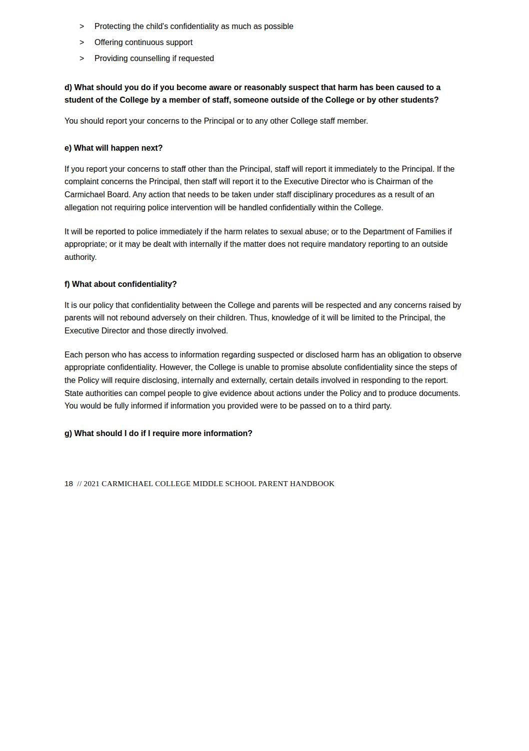Protecting the child's confidentiality as much as possible
Offering continuous support
Providing counselling if requested
d) What should you do if you become aware or reasonably suspect that harm has been caused to a student of the College by a member of staff, someone outside of the College or by other students?
You should report your concerns to the Principal or to any other College staff member.
e) What will happen next?
If you report your concerns to staff other than the Principal, staff will report it immediately to the Principal. If the complaint concerns the Principal, then staff will report it to the Executive Director who is Chairman of the Carmichael Board. Any action that needs to be taken under staff disciplinary procedures as a result of an allegation not requiring police intervention will be handled confidentially within the College.
It will be reported to police immediately if the harm relates to sexual abuse; or to the Department of Families if appropriate; or it may be dealt with internally if the matter does not require mandatory reporting to an outside authority.
f) What about confidentiality?
It is our policy that confidentiality between the College and parents will be respected and any concerns raised by parents will not rebound adversely on their children. Thus, knowledge of it will be limited to the Principal, the Executive Director and those directly involved.
Each person who has access to information regarding suspected or disclosed harm has an obligation to observe appropriate confidentiality. However, the College is unable to promise absolute confidentiality since the steps of the Policy will require disclosing, internally and externally, certain details involved in responding to the report. State authorities can compel people to give evidence about actions under the Policy and to produce documents. You would be fully informed if information you provided were to be passed on to a third party.
g) What should I do if I require more information?
18 // 2021 CARMICHAEL COLLEGE MIDDLE SCHOOL PARENT HANDBOOK